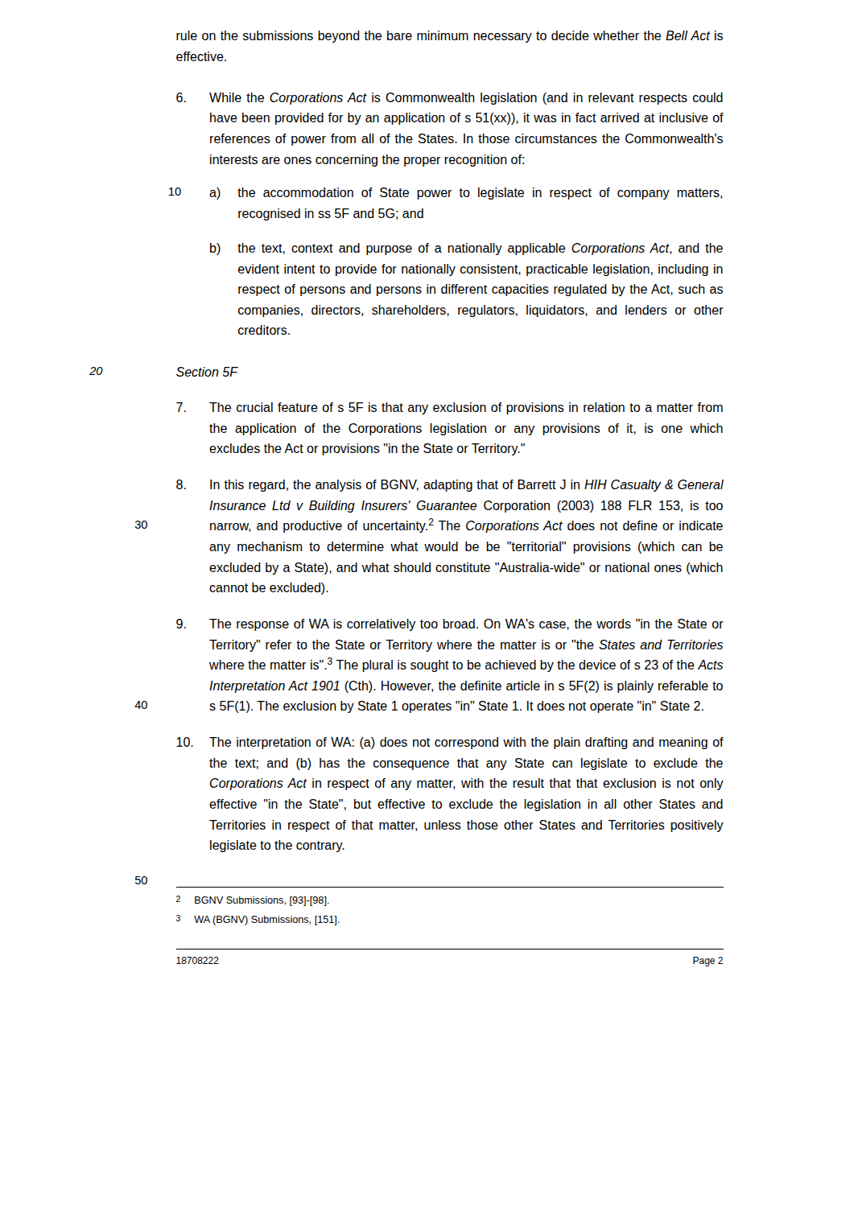rule on the submissions beyond the bare minimum necessary to decide whether the Bell Act is effective.
6. While the Corporations Act is Commonwealth legislation (and in relevant respects could have been provided for by an application of s 51(xx)), it was in fact arrived at inclusive of references of power from all of the States. In those circumstances the Commonwealth's interests are ones concerning the proper recognition of:
a) 10the accommodation of State power to legislate in respect of company matters, recognised in ss 5F and 5G; and
b) the text, context and purpose of a nationally applicable Corporations Act, and the evident intent to provide for nationally consistent, practicable legislation, including in respect of persons and persons in different capacities regulated by the Act, such as companies, directors, shareholders, regulators, liquidators, and lenders or other creditors.
20 Section 5F
7. The crucial feature of s 5F is that any exclusion of provisions in relation to a matter from the application of the Corporations legislation or any provisions of it, is one which excludes the Act or provisions "in the State or Territory."
8. In this regard, the analysis of BGNV, adapting that of Barrett J in HIH Casualty & General Insurance Ltd v Building Insurers' Guarantee Corporation (2003) 188 FLR 153, is too narrow, and productive of uncertainty.2 The Corporations Act 30does not define or indicate any mechanism to determine what would be be "territorial" provisions (which can be excluded by a State), and what should constitute "Australia-wide" or national ones (which cannot be excluded).
9. The response of WA is correlatively too broad. On WA's case, the words "in the State or Territory" refer to the State or Territory where the matter is or "the States and Territories where the matter is".3 The plural is sought to be achieved by the device of s 23 of the Acts Interpretation Act 1901 (Cth). However, the definite article in s 5F(2) is plainly referable to s 5F(1). The 40exclusion by State 1 operates "in" State 1. It does not operate "in" State 2.
10. The interpretation of WA: (a) does not correspond with the plain drafting and meaning of the text; and (b) has the consequence that any State can legislate to exclude the Corporations Act in respect of any matter, with the result that that exclusion is not only effective "in the State", but effective to exclude the legislation in all other States and Territories in respect of that matter, unless those other States and Territories positively legislate to the contrary.
50
2BGNV Submissions, [93]-[98].
3WA (BGNV) Submissions, [151].
18708222 Page 2